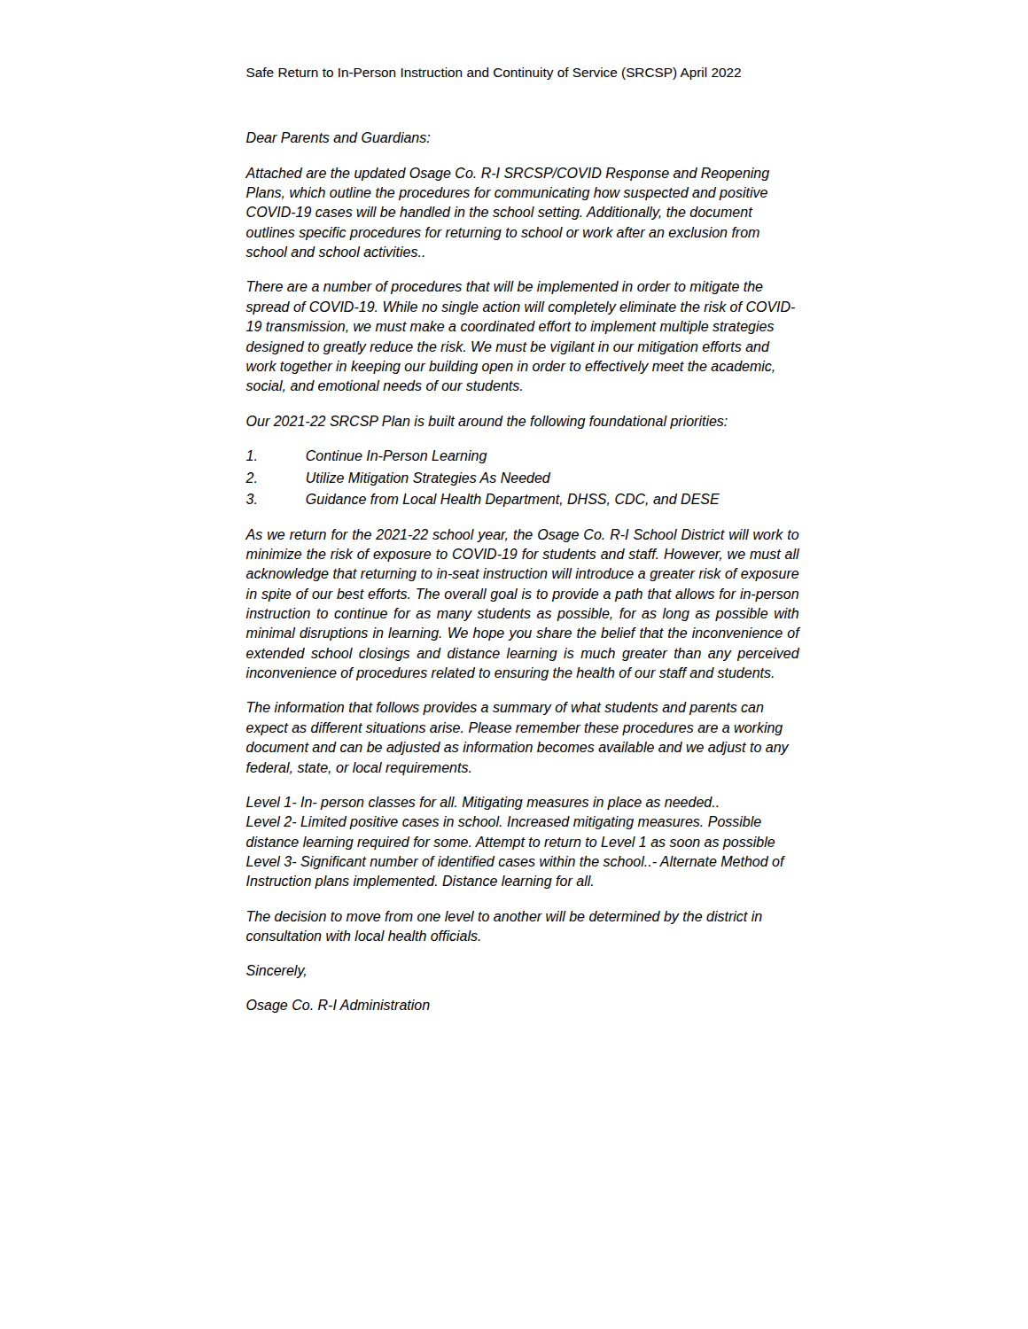Safe Return to In-Person Instruction and Continuity of Service (SRCSP) April 2022
Dear Parents and Guardians:
Attached are the updated Osage Co. R-I SRCSP/COVID Response and Reopening Plans, which outline the procedures for communicating how suspected and positive COVID-19 cases will be handled in the school setting. Additionally, the document outlines specific procedures for returning to school or work after an exclusion from school and school activities..
There are a number of procedures that will be implemented in order to mitigate the spread of COVID-19. While no single action will completely eliminate the risk of COVID-19 transmission, we must make a coordinated effort to implement multiple strategies designed to greatly reduce the risk. We must be vigilant in our mitigation efforts and work together in keeping our building open in order to effectively meet the academic, social, and emotional needs of our students.
Our 2021-22 SRCSP Plan is built around the following foundational priorities:
1. Continue In-Person Learning
2. Utilize Mitigation Strategies As Needed
3. Guidance from Local Health Department, DHSS, CDC, and DESE
As we return for the 2021-22 school year, the Osage Co. R-I School District will work to minimize the risk of exposure to COVID-19 for students and staff. However, we must all acknowledge that returning to in-seat instruction will introduce a greater risk of exposure in spite of our best efforts. The overall goal is to provide a path that allows for in-person instruction to continue for as many students as possible, for as long as possible with minimal disruptions in learning. We hope you share the belief that the inconvenience of extended school closings and distance learning is much greater than any perceived inconvenience of procedures related to ensuring the health of our staff and students.
The information that follows provides a summary of what students and parents can expect as different situations arise. Please remember these procedures are a working document and can be adjusted as information becomes available and we adjust to any federal, state, or local requirements.
Level 1- In- person classes for all. Mitigating measures in place as needed..
Level 2- Limited positive cases in school. Increased mitigating measures. Possible distance learning required for some. Attempt to return to Level 1 as soon as possible
Level 3- Significant number of identified cases within the school..- Alternate Method of Instruction plans implemented. Distance learning for all.
The decision to move from one level to another will be determined by the district in consultation with local health officials.
Sincerely,
Osage Co. R-I Administration